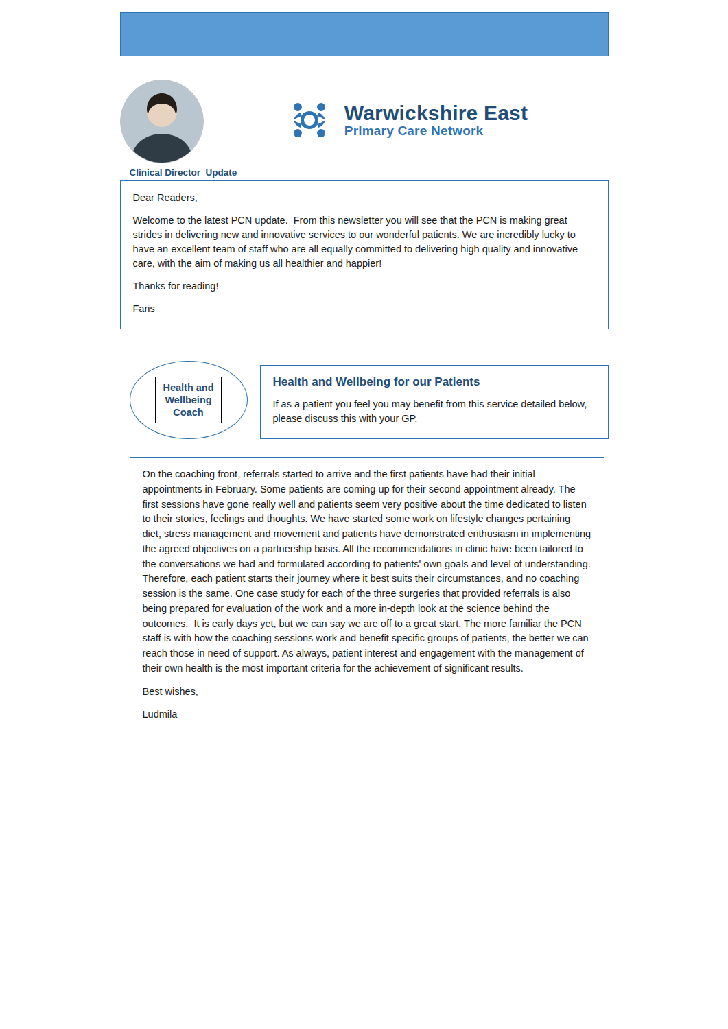Warwickshire East
Primary Care Network
Clinical Director Update
Dear Readers,
Welcome to the latest PCN update. From this newsletter you will see that the PCN is making great strides in delivering new and innovative services to our wonderful patients. We are incredibly lucky to have an excellent team of staff who are all equally committed to delivering high quality and innovative care, with the aim of making us all healthier and happier!
Thanks for reading!
Faris
Health and
Wellbeing
Coach
Health and Wellbeing for our Patients
If as a patient you feel you may benefit from this service detailed below, please discuss this with your GP.
On the coaching front, referrals started to arrive and the first patients have had their initial appointments in February. Some patients are coming up for their second appointment already. The first sessions have gone really well and patients seem very positive about the time dedicated to listen to their stories, feelings and thoughts. We have started some work on lifestyle changes pertaining diet, stress management and movement and patients have demonstrated enthusiasm in implementing the agreed objectives on a partnership basis. All the recommendations in clinic have been tailored to the conversations we had and formulated according to patients' own goals and level of understanding. Therefore, each patient starts their journey where it best suits their circumstances, and no coaching session is the same. One case study for each of the three surgeries that provided referrals is also being prepared for evaluation of the work and a more in-depth look at the science behind the outcomes. It is early days yet, but we can say we are off to a great start. The more familiar the PCN staff is with how the coaching sessions work and benefit specific groups of patients, the better we can reach those in need of support. As always, patient interest and engagement with the management of their own health is the most important criteria for the achievement of significant results.
Best wishes,
Ludmila